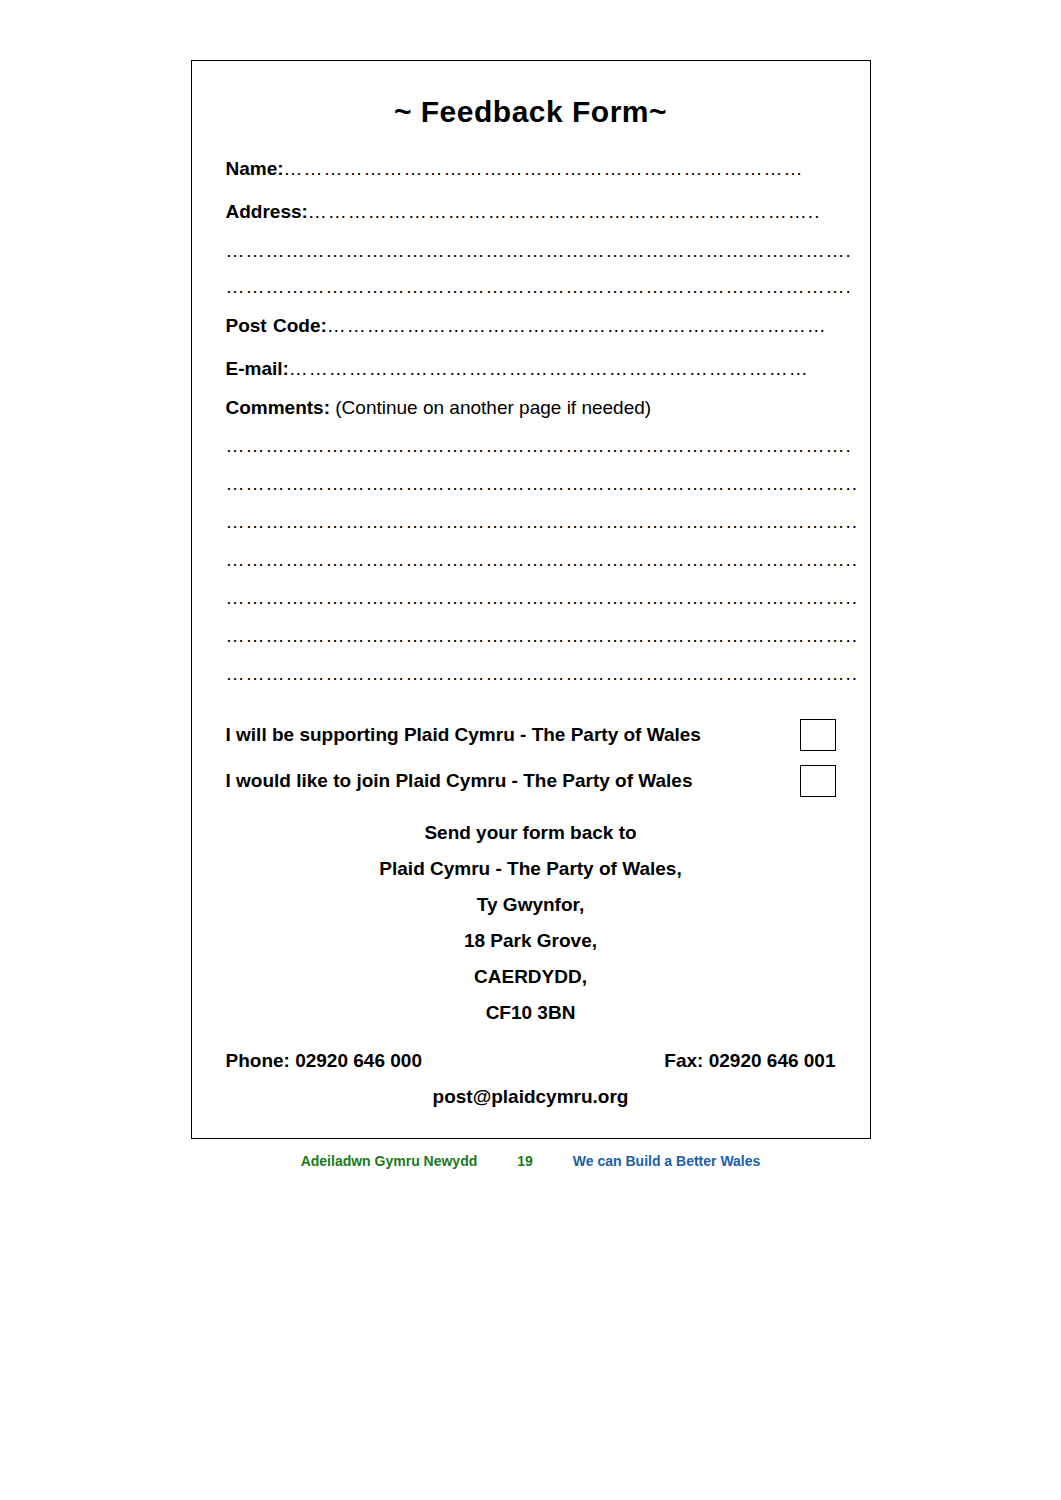~ Feedback Form~
Name:……………………………………………………………………
Address:…………………………………………………………………..
………………………………………………………………………………….
………………………………………………………………………………….
Post Code:…………………………………………………………………
E-mail:……………………………………………………………………
Comments: (Continue on another page if needed)
………………………………………………………………………………….
…………………………………………………………………………………..
…………………………………………………………………………………..
…………………………………………………………………………………..
…………………………………………………………………………………..
…………………………………………………………………………………..
…………………………………………………………………………………..
I will be supporting Plaid Cymru - The Party of Wales
I would like to join Plaid Cymru - The Party of Wales
Send your form back to
Plaid Cymru - The Party of Wales,
Ty Gwynfor,
18 Park Grove,
CAERDYDD,
CF10 3BN
Phone: 02920 646 000 Fax: 02920 646 001
post@plaidcymru.org
Adeiladwn Gymru Newydd 19 We can Build a Better Wales